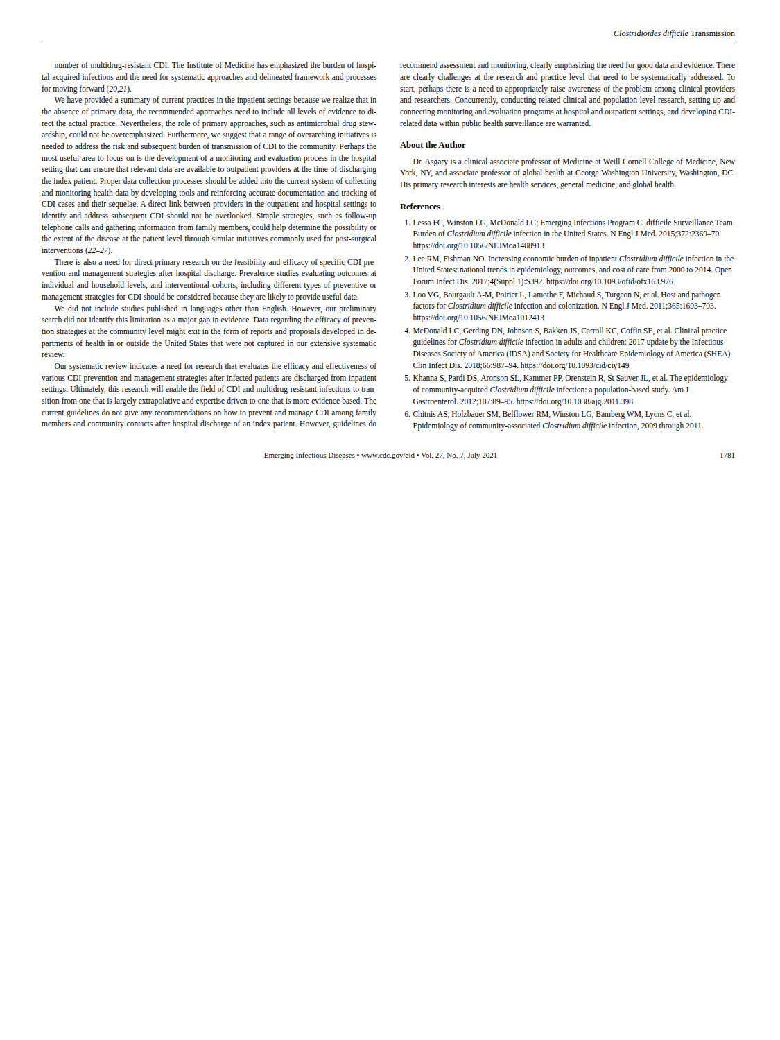Clostridioides difficile Transmission
number of multidrug-resistant CDI. The Institute of Medicine has emphasized the burden of hospital-acquired infections and the need for systematic approaches and delineated framework and processes for moving forward (20,21).
We have provided a summary of current practices in the inpatient settings because we realize that in the absence of primary data, the recommended approaches need to include all levels of evidence to direct the actual practice. Nevertheless, the role of primary approaches, such as antimicrobial drug stewardship, could not be overemphasized. Furthermore, we suggest that a range of overarching initiatives is needed to address the risk and subsequent burden of transmission of CDI to the community. Perhaps the most useful area to focus on is the development of a monitoring and evaluation process in the hospital setting that can ensure that relevant data are available to outpatient providers at the time of discharging the index patient. Proper data collection processes should be added into the current system of collecting and monitoring health data by developing tools and reinforcing accurate documentation and tracking of CDI cases and their sequelae. A direct link between providers in the outpatient and hospital settings to identify and address subsequent CDI should not be overlooked. Simple strategies, such as follow-up telephone calls and gathering information from family members, could help determine the possibility or the extent of the disease at the patient level through similar initiatives commonly used for post-surgical interventions (22–27).
There is also a need for direct primary research on the feasibility and efficacy of specific CDI prevention and management strategies after hospital discharge. Prevalence studies evaluating outcomes at individual and household levels, and interventional cohorts, including different types of preventive or management strategies for CDI should be considered because they are likely to provide useful data.
We did not include studies published in languages other than English. However, our preliminary search did not identify this limitation as a major gap in evidence. Data regarding the efficacy of prevention strategies at the community level might exit in the form of reports and proposals developed in departments of health in or outside the United States that were not captured in our extensive systematic review.
Our systematic review indicates a need for research that evaluates the efficacy and effectiveness of various CDI prevention and management strategies after infected patients are discharged from inpatient settings. Ultimately, this research will enable the field of CDI and multidrug-resistant infections to transition from one that is largely extrapolative and expertise driven to one that is more evidence based. The current guidelines do not give any recommendations on how to prevent and manage CDI among family members and community contacts after hospital discharge of an index patient. However, guidelines do recommend assessment and monitoring, clearly emphasizing the need for good data and evidence. There are clearly challenges at the research and practice level that need to be systematically addressed. To start, perhaps there is a need to appropriately raise awareness of the problem among clinical providers and researchers. Concurrently, conducting related clinical and population level research, setting up and connecting monitoring and evaluation programs at hospital and outpatient settings, and developing CDI-related data within public health surveillance are warranted.
About the Author
Dr. Asgary is a clinical associate professor of Medicine at Weill Cornell College of Medicine, New York, NY, and associate professor of global health at George Washington University, Washington, DC. His primary research interests are health services, general medicine, and global health.
References
Lessa FC, Winston LG, McDonald LC; Emerging Infections Program C. difficile Surveillance Team. Burden of Clostridium difficile infection in the United States. N Engl J Med. 2015;372:2369–70. https://doi.org/10.1056/NEJMoa1408913
Lee RM, Fishman NO. Increasing economic burden of inpatient Clostridium difficile infection in the United States: national trends in epidemiology, outcomes, and cost of care from 2000 to 2014. Open Forum Infect Dis. 2017;4(Suppl 1):S392. https://doi.org/10.1093/ofid/ofx163.976
Loo VG, Bourgault A-M, Poirier L, Lamothe F, Michaud S, Turgeon N, et al. Host and pathogen factors for Clostridium difficile infection and colonization. N Engl J Med. 2011;365:1693–703. https://doi.org/10.1056/NEJMoa1012413
McDonald LC, Gerding DN, Johnson S, Bakken JS, Carroll KC, Coffin SE, et al. Clinical practice guidelines for Clostridium difficile infection in adults and children: 2017 update by the Infectious Diseases Society of America (IDSA) and Society for Healthcare Epidemiology of America (SHEA). Clin Infect Dis. 2018;66:987–94. https://doi.org/10.1093/cid/ciy149
Khanna S, Pardi DS, Aronson SL, Kammer PP, Orenstein R, St Sauver JL, et al. The epidemiology of community-acquired Clostridium difficile infection: a population-based study. Am J Gastroenterol. 2012;107:89–95. https://doi.org/10.1038/ajg.2011.398
Chitnis AS, Holzbauer SM, Belflower RM, Winston LG, Bamberg WM, Lyons C, et al. Epidemiology of community-associated Clostridium difficile infection, 2009 through 2011.
Emerging Infectious Diseases • www.cdc.gov/eid • Vol. 27, No. 7, July 2021
1781